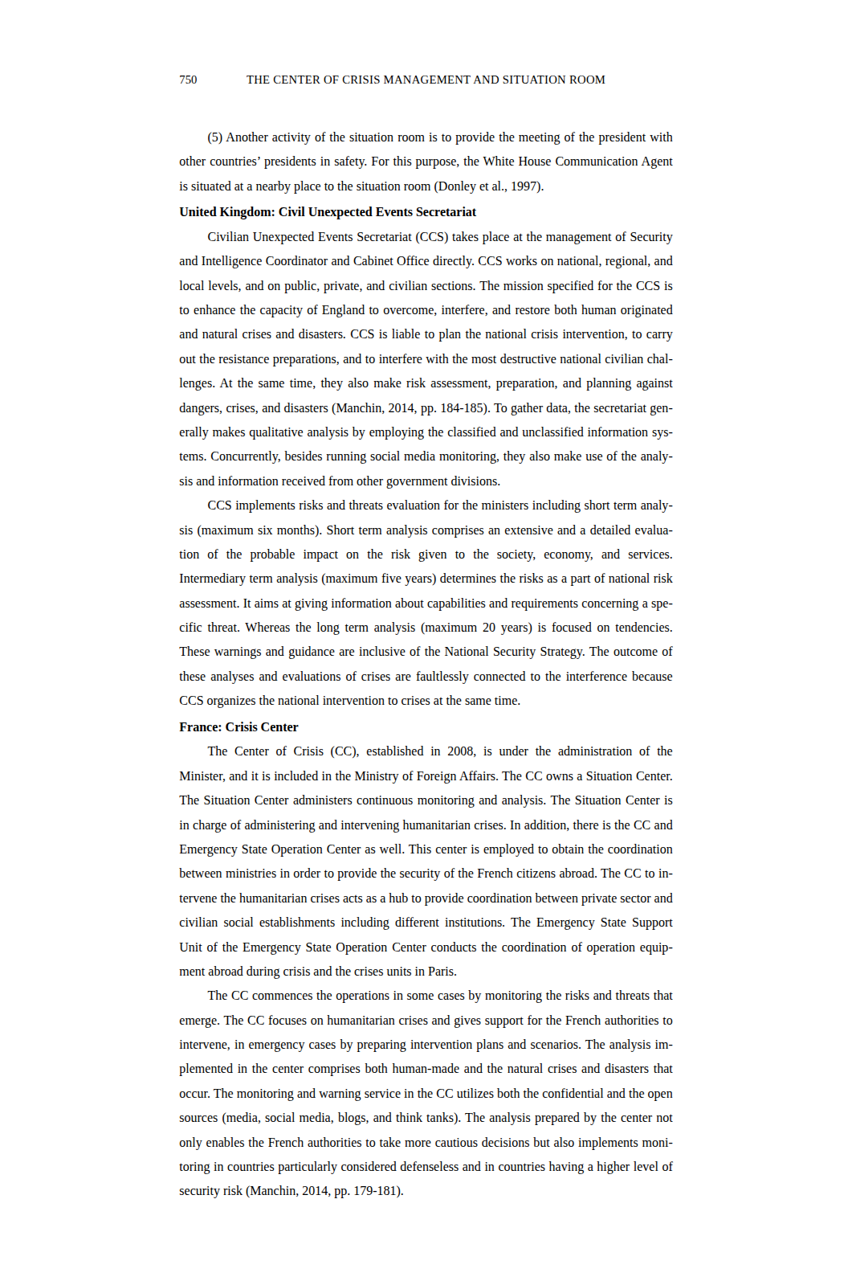750
THE CENTER OF CRISIS MANAGEMENT AND SITUATION ROOM
(5) Another activity of the situation room is to provide the meeting of the president with other countries’ presidents in safety. For this purpose, the White House Communication Agent is situated at a nearby place to the situation room (Donley et al., 1997).
United Kingdom: Civil Unexpected Events Secretariat
Civilian Unexpected Events Secretariat (CCS) takes place at the management of Security and Intelligence Coordinator and Cabinet Office directly. CCS works on national, regional, and local levels, and on public, private, and civilian sections. The mission specified for the CCS is to enhance the capacity of England to overcome, interfere, and restore both human originated and natural crises and disasters. CCS is liable to plan the national crisis intervention, to carry out the resistance preparations, and to interfere with the most destructive national civilian challenges. At the same time, they also make risk assessment, preparation, and planning against dangers, crises, and disasters (Manchin, 2014, pp. 184-185). To gather data, the secretariat generally makes qualitative analysis by employing the classified and unclassified information systems. Concurrently, besides running social media monitoring, they also make use of the analysis and information received from other government divisions.
CCS implements risks and threats evaluation for the ministers including short term analysis (maximum six months). Short term analysis comprises an extensive and a detailed evaluation of the probable impact on the risk given to the society, economy, and services. Intermediary term analysis (maximum five years) determines the risks as a part of national risk assessment. It aims at giving information about capabilities and requirements concerning a specific threat. Whereas the long term analysis (maximum 20 years) is focused on tendencies. These warnings and guidance are inclusive of the National Security Strategy. The outcome of these analyses and evaluations of crises are faultlessly connected to the interference because CCS organizes the national intervention to crises at the same time.
France: Crisis Center
The Center of Crisis (CC), established in 2008, is under the administration of the Minister, and it is included in the Ministry of Foreign Affairs. The CC owns a Situation Center. The Situation Center administers continuous monitoring and analysis. The Situation Center is in charge of administering and intervening humanitarian crises. In addition, there is the CC and Emergency State Operation Center as well. This center is employed to obtain the coordination between ministries in order to provide the security of the French citizens abroad. The CC to intervene the humanitarian crises acts as a hub to provide coordination between private sector and civilian social establishments including different institutions. The Emergency State Support Unit of the Emergency State Operation Center conducts the coordination of operation equipment abroad during crisis and the crises units in Paris.
The CC commences the operations in some cases by monitoring the risks and threats that emerge. The CC focuses on humanitarian crises and gives support for the French authorities to intervene, in emergency cases by preparing intervention plans and scenarios. The analysis implemented in the center comprises both human-made and the natural crises and disasters that occur. The monitoring and warning service in the CC utilizes both the confidential and the open sources (media, social media, blogs, and think tanks). The analysis prepared by the center not only enables the French authorities to take more cautious decisions but also implements monitoring in countries particularly considered defenseless and in countries having a higher level of security risk (Manchin, 2014, pp. 179-181).